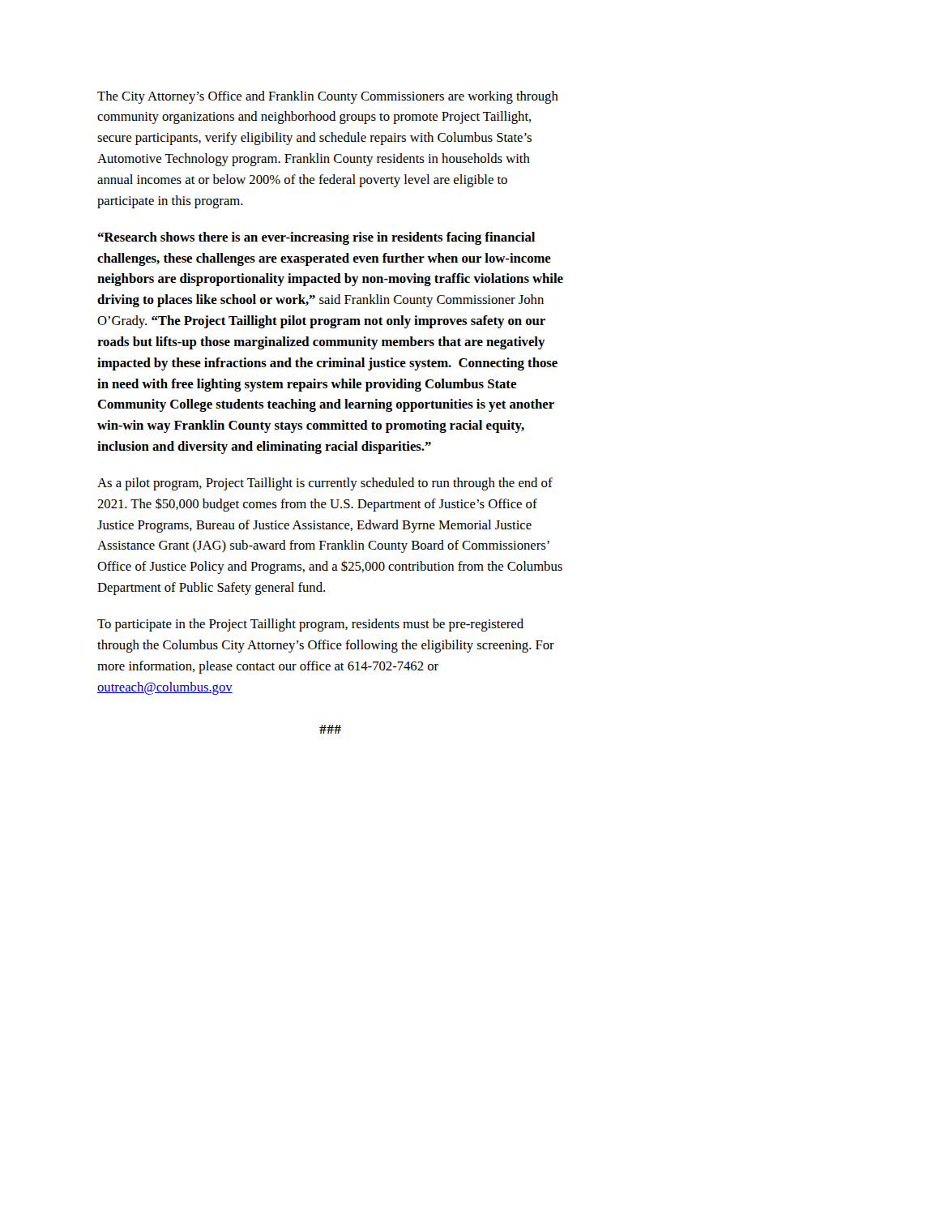The City Attorney’s Office and Franklin County Commissioners are working through community organizations and neighborhood groups to promote Project Taillight, secure participants, verify eligibility and schedule repairs with Columbus State’s Automotive Technology program. Franklin County residents in households with annual incomes at or below 200% of the federal poverty level are eligible to participate in this program.
“Research shows there is an ever-increasing rise in residents facing financial challenges, these challenges are exasperated even further when our low-income neighbors are disproportionality impacted by non-moving traffic violations while driving to places like school or work,” said Franklin County Commissioner John O’Grady. “The Project Taillight pilot program not only improves safety on our roads but lifts-up those marginalized community members that are negatively impacted by these infractions and the criminal justice system. Connecting those in need with free lighting system repairs while providing Columbus State Community College students teaching and learning opportunities is yet another win-win way Franklin County stays committed to promoting racial equity, inclusion and diversity and eliminating racial disparities.”
As a pilot program, Project Taillight is currently scheduled to run through the end of 2021. The $50,000 budget comes from the U.S. Department of Justice’s Office of Justice Programs, Bureau of Justice Assistance, Edward Byrne Memorial Justice Assistance Grant (JAG) sub-award from Franklin County Board of Commissioners’ Office of Justice Policy and Programs, and a $25,000 contribution from the Columbus Department of Public Safety general fund.
To participate in the Project Taillight program, residents must be pre-registered through the Columbus City Attorney’s Office following the eligibility screening. For more information, please contact our office at 614-702-7462 or outreach@columbus.gov
###